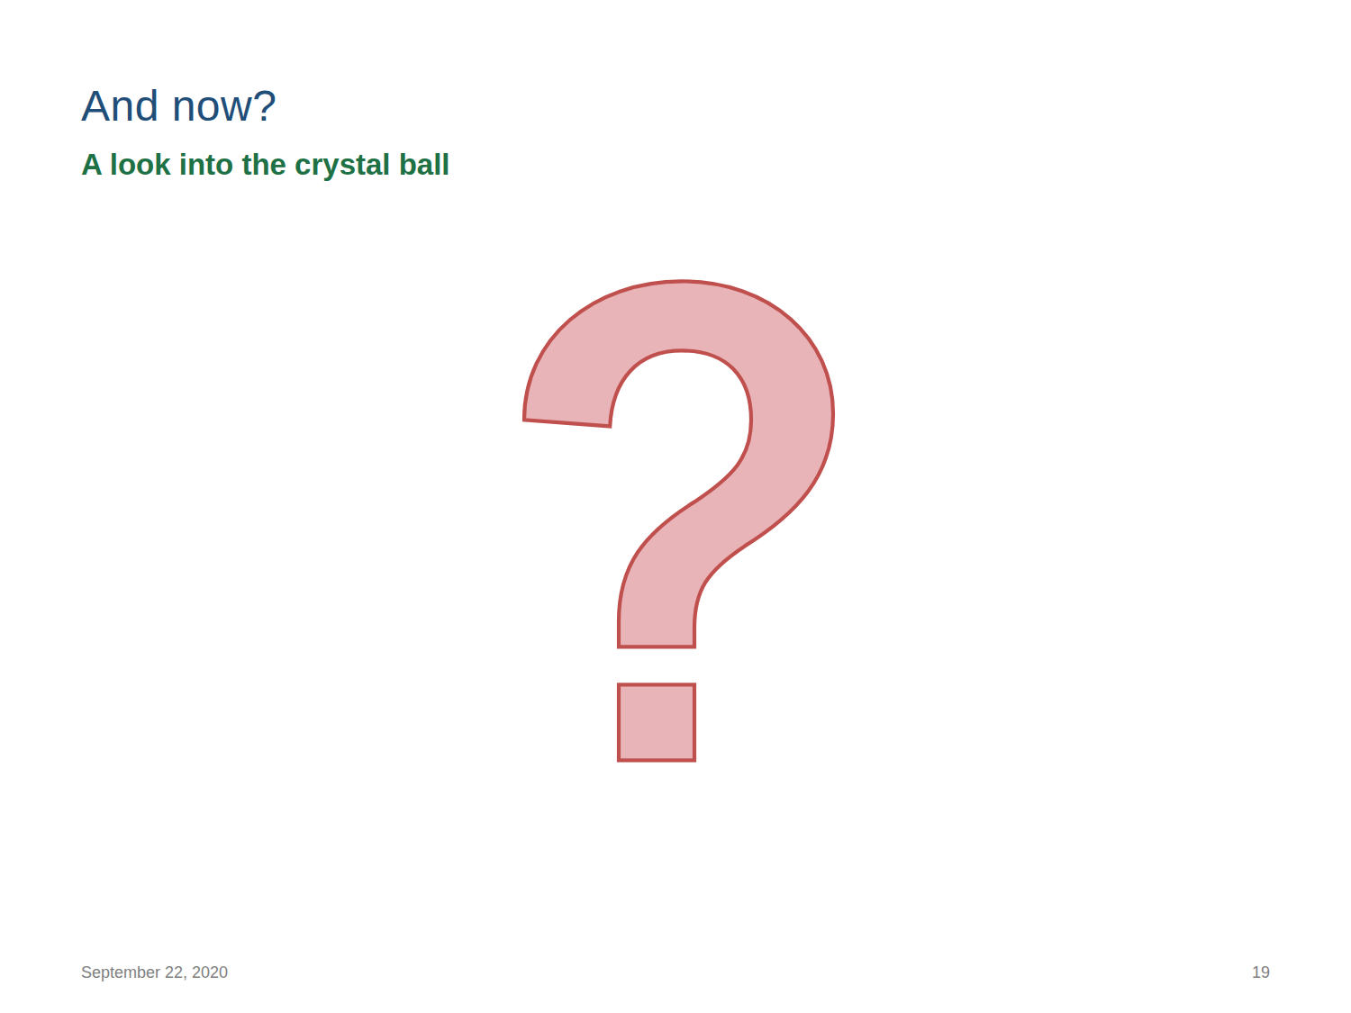And now?
A look into the crystal ball
September 22, 2020 19